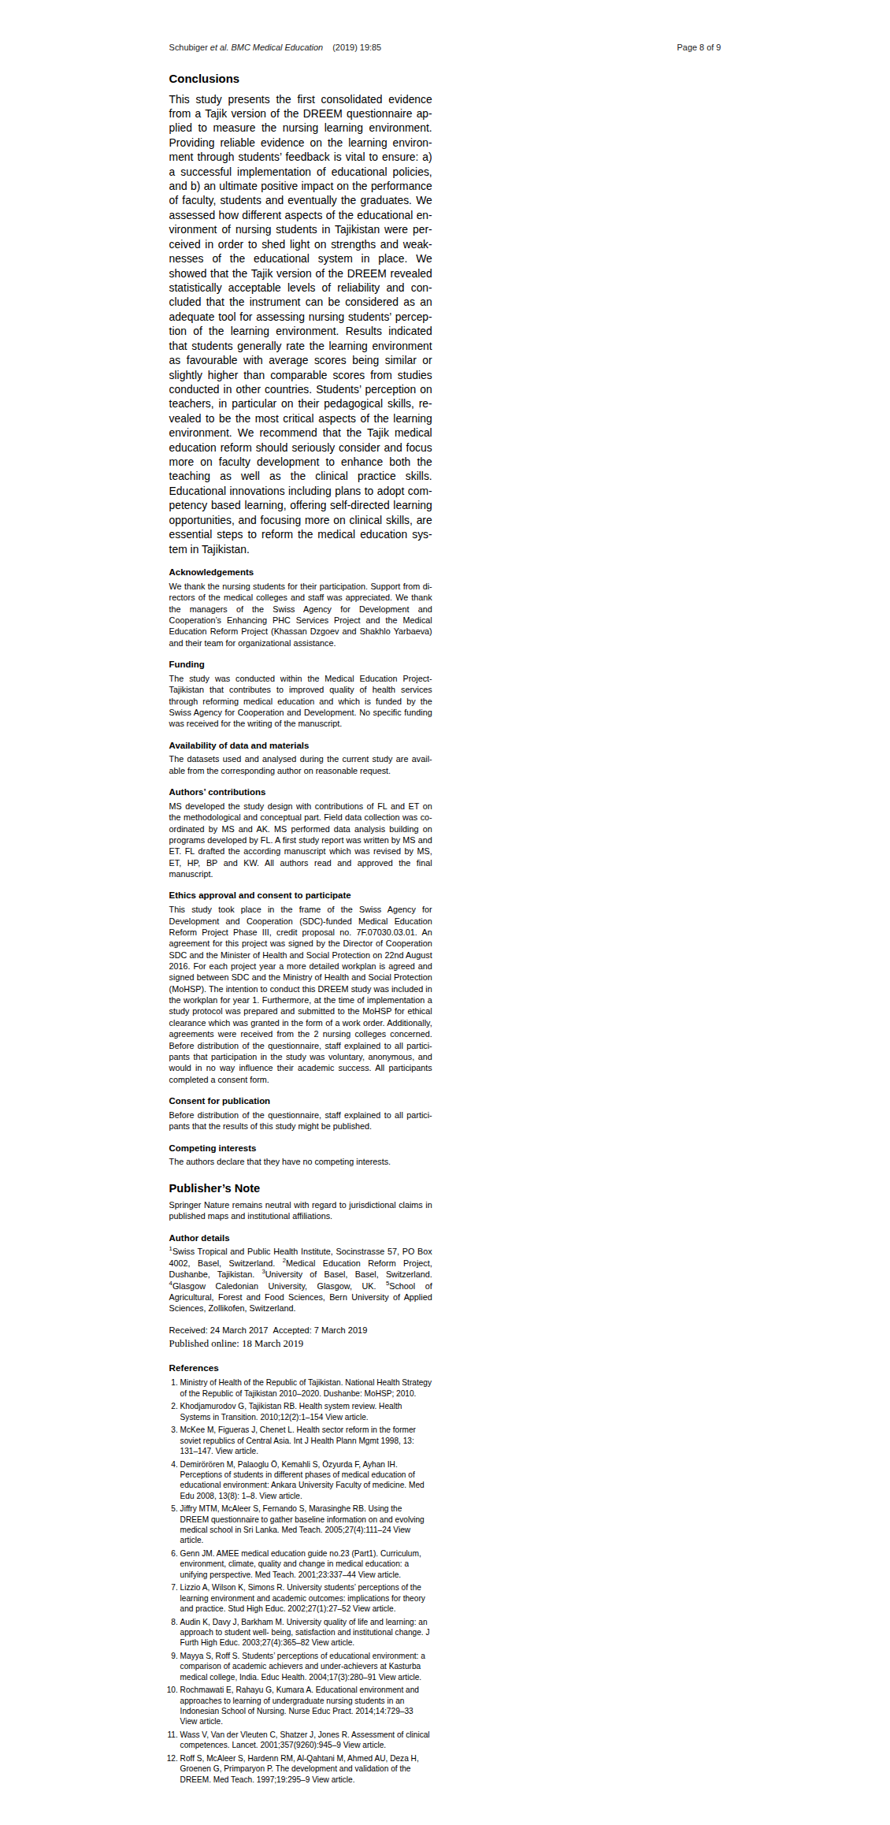Schubiger et al. BMC Medical Education (2019) 19:85
Page 8 of 9
Conclusions
This study presents the first consolidated evidence from a Tajik version of the DREEM questionnaire applied to measure the nursing learning environment. Providing reliable evidence on the learning environment through students’ feedback is vital to ensure: a) a successful implementation of educational policies, and b) an ultimate positive impact on the performance of faculty, students and eventually the graduates. We assessed how different aspects of the educational environment of nursing students in Tajikistan were perceived in order to shed light on strengths and weaknesses of the educational system in place. We showed that the Tajik version of the DREEM revealed statistically acceptable levels of reliability and concluded that the instrument can be considered as an adequate tool for assessing nursing students’ perception of the learning environment. Results indicated that students generally rate the learning environment as favourable with average scores being similar or slightly higher than comparable scores from studies conducted in other countries. Students’ perception on teachers, in particular on their pedagogical skills, revealed to be the most critical aspects of the learning environment. We recommend that the Tajik medical education reform should seriously consider and focus more on faculty development to enhance both the teaching as well as the clinical practice skills. Educational innovations including plans to adopt competency based learning, offering self-directed learning opportunities, and focusing more on clinical skills, are essential steps to reform the medical education system in Tajikistan.
Acknowledgements
We thank the nursing students for their participation. Support from directors of the medical colleges and staff was appreciated. We thank the managers of the Swiss Agency for Development and Cooperation’s Enhancing PHC Services Project and the Medical Education Reform Project (Khassan Dzgoev and Shakhlo Yarbaeva) and their team for organizational assistance.
Funding
The study was conducted within the Medical Education Project-Tajikistan that contributes to improved quality of health services through reforming medical education and which is funded by the Swiss Agency for Cooperation and Development. No specific funding was received for the writing of the manuscript.
Availability of data and materials
The datasets used and analysed during the current study are available from the corresponding author on reasonable request.
Authors’ contributions
MS developed the study design with contributions of FL and ET on the methodological and conceptual part. Field data collection was coordinated by MS and AK. MS performed data analysis building on programs developed by FL. A first study report was written by MS and ET. FL drafted the according manuscript which was revised by MS, ET, HP, BP and KW. All authors read and approved the final manuscript.
Ethics approval and consent to participate
This study took place in the frame of the Swiss Agency for Development and Cooperation (SDC)-funded Medical Education Reform Project Phase III, credit proposal no. 7F.07030.03.01. An agreement for this project was signed by the Director of Cooperation SDC and the Minister of Health and Social Protection on 22nd August 2016. For each project year a more detailed workplan is agreed and signed between SDC and the Ministry of Health and Social Protection (MoHSP). The intention to conduct this DREEM study was included in the workplan for year 1. Furthermore, at the time of implementation a study protocol was prepared and submitted to the MoHSP for ethical clearance which was granted in the form of a work order. Additionally, agreements were received from the 2 nursing colleges concerned. Before distribution of the questionnaire, staff explained to all participants that participation in the study was voluntary, anonymous, and would in no way influence their academic success. All participants completed a consent form.
Consent for publication
Before distribution of the questionnaire, staff explained to all participants that the results of this study might be published.
Competing interests
The authors declare that they have no competing interests.
Publisher’s Note
Springer Nature remains neutral with regard to jurisdictional claims in published maps and institutional affiliations.
Author details
1Swiss Tropical and Public Health Institute, Socinstrasse 57, PO Box 4002, Basel, Switzerland. 2Medical Education Reform Project, Dushanbe, Tajikistan. 3University of Basel, Basel, Switzerland. 4Glasgow Caledonian University, Glasgow, UK. 5School of Agricultural, Forest and Food Sciences, Bern University of Applied Sciences, Zollikofen, Switzerland.
Received: 24 March 2017 Accepted: 7 March 2019
Published online: 18 March 2019
References
Ministry of Health of the Republic of Tajikistan. National Health Strategy of the Republic of Tajikistan 2010–2020. Dushanbe: MoHSP; 2010.
Khodjamurodov G, Tajikistan RB. Health system review. Health Systems in Transition. 2010;12(2):1–154 View article.
McKee M, Figueras J, Chenet L. Health sector reform in the former soviet republics of Central Asia. Int J Health Plann Mgmt 1998, 13: 131–147. View article.
Demirörören M, Palaoglu Ö, Kemahli S, Özyurda F, Ayhan IH. Perceptions of students in different phases of medical education of educational environment: Ankara University Faculty of medicine. Med Edu 2008, 13(8): 1–8. View article.
Jiffry MTM, McAleer S, Fernando S, Marasinghe RB. Using the DREEM questionnaire to gather baseline information on and evolving medical school in Sri Lanka. Med Teach. 2005;27(4):111–24 View article.
Genn JM. AMEE medical education guide no.23 (Part1). Curriculum, environment, climate, quality and change in medical education: a unifying perspective. Med Teach. 2001;23:337–44 View article.
Lizzio A, Wilson K, Simons R. University students’ perceptions of the learning environment and academic outcomes: implications for theory and practice. Stud High Educ. 2002;27(1):27–52 View article.
Audin K, Davy J, Barkham M. University quality of life and learning: an approach to student well- being, satisfaction and institutional change. J Furth High Educ. 2003;27(4):365–82 View article.
Mayya S, Roff S. Students’ perceptions of educational environment: a comparison of academic achievers and under-achievers at Kasturba medical college, India. Educ Health. 2004;17(3):280–91 View article.
Rochmawati E, Rahayu G, Kumara A. Educational environment and approaches to learning of undergraduate nursing students in an Indonesian School of Nursing. Nurse Educ Pract. 2014;14:729–33 View article.
Wass V, Van der Vleuten C, Shatzer J, Jones R. Assessment of clinical competences. Lancet. 2001;357(9260):945–9 View article.
Roff S, McAleer S, Hardenn RM, Al-Qahtani M, Ahmed AU, Deza H, Groenen G, Primparyon P. The development and validation of the DREEM. Med Teach. 1997;19:295–9 View article.